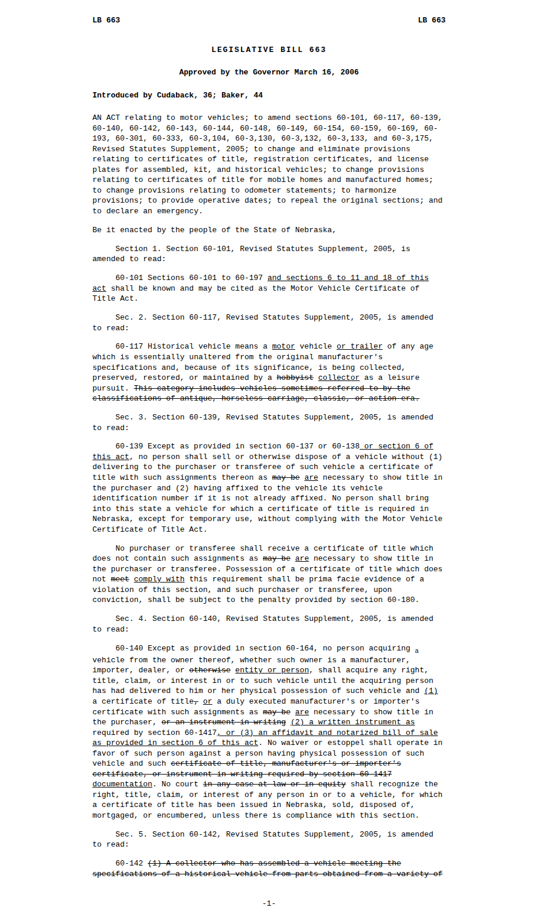LB 663 LB 663
LEGISLATIVE BILL 663
Approved by the Governor March 16, 2006
Introduced by Cudaback, 36; Baker, 44
AN ACT relating to motor vehicles; to amend sections 60-101, 60-117, 60-139, 60-140, 60-142, 60-143, 60-144, 60-148, 60-149, 60-154, 60-159, 60-169, 60-193, 60-301, 60-333, 60-3,104, 60-3,130, 60-3,132, 60-3,133, and 60-3,175, Revised Statutes Supplement, 2005; to change and eliminate provisions relating to certificates of title, registration certificates, and license plates for assembled, kit, and historical vehicles; to change provisions relating to certificates of title for mobile homes and manufactured homes; to change provisions relating to odometer statements; to harmonize provisions; to provide operative dates; to repeal the original sections; and to declare an emergency.
Be it enacted by the people of the State of Nebraska,
Section 1. Section 60-101, Revised Statutes Supplement, 2005, is amended to read:
60-101 Sections 60-101 to 60-197 and sections 6 to 11 and 18 of this act shall be known and may be cited as the Motor Vehicle Certificate of Title Act.
Sec. 2. Section 60-117, Revised Statutes Supplement, 2005, is amended to read:
60-117 Historical vehicle means a motor vehicle or trailer of any age which is essentially unaltered from the original manufacturer's specifications and, because of its significance, is being collected, preserved, restored, or maintained by a hobbyist collector as a leisure pursuit. This category includes vehicles sometimes referred to by the classifications of antique, horseless carriage, classic, or action era.
Sec. 3. Section 60-139, Revised Statutes Supplement, 2005, is amended to read:
60-139 Except as provided in section 60-137 or 60-138 or section 6 of this act, no person shall sell or otherwise dispose of a vehicle without (1) delivering to the purchaser or transferee of such vehicle a certificate of title with such assignments thereon as may be are necessary to show title in the purchaser and (2) having affixed to the vehicle its vehicle identification number if it is not already affixed. No person shall bring into this state a vehicle for which a certificate of title is required in Nebraska, except for temporary use, without complying with the Motor Vehicle Certificate of Title Act.
No purchaser or transferee shall receive a certificate of title which does not contain such assignments as may be are necessary to show title in the purchaser or transferee. Possession of a certificate of title which does not meet comply with this requirement shall be prima facie evidence of a violation of this section, and such purchaser or transferee, upon conviction, shall be subject to the penalty provided by section 60-180.
Sec. 4. Section 60-140, Revised Statutes Supplement, 2005, is amended to read:
60-140 Except as provided in section 60-164, no person acquiring a vehicle from the owner thereof, whether such owner is a manufacturer, importer, dealer, or otherwise entity or person, shall acquire any right, title, claim, or interest in or to such vehicle until the acquiring person has had delivered to him or her physical possession of such vehicle and (1) a certificate of title, or a duly executed manufacturer's or importer's certificate with such assignments as may be are necessary to show title in the purchaser, or an instrument in writing (2) a written instrument as required by section 60-1417, or (3) an affidavit and notarized bill of sale as provided in section 6 of this act. No waiver or estoppel shall operate in favor of such person against a person having physical possession of such vehicle and such certificate of title, manufacturer's or importer's certificate, or instrument in writing required by section 60-1417 documentation. No court in any case at law or in equity shall recognize the right, title, claim, or interest of any person in or to a vehicle, for which a certificate of title has been issued in Nebraska, sold, disposed of, mortgaged, or encumbered, unless there is compliance with this section.
Sec. 5. Section 60-142, Revised Statutes Supplement, 2005, is amended to read:
60-142 (1) A collector who has assembled a vehicle meeting the specifications of a historical vehicle from parts obtained from a variety of
-1-